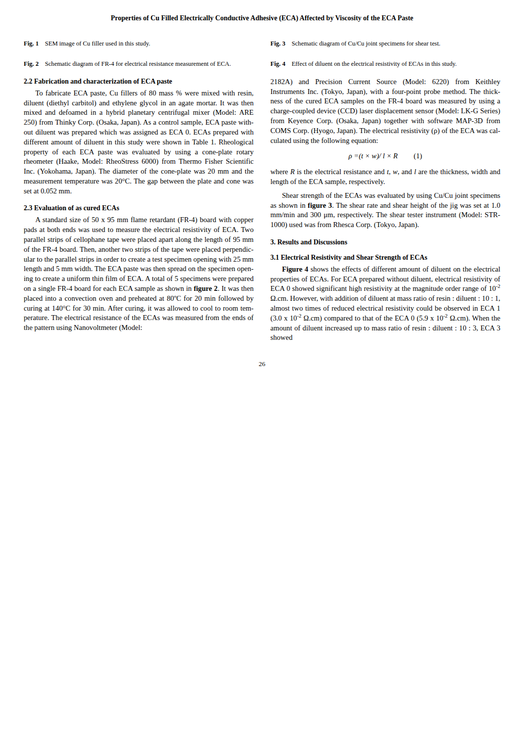Properties of Cu Filled Electrically Conductive Adhesive (ECA) Affected by Viscosity of the ECA Paste
Fig. 1 SEM image of Cu filler used in this study.
Fig. 2 Schematic diagram of FR-4 for electrical resistance measurement of ECA.
2.2 Fabrication and characterization of ECA paste
To fabricate ECA paste, Cu fillers of 80 mass % were mixed with resin, diluent (diethyl carbitol) and ethylene glycol in an agate mortar. It was then mixed and defoamed in a hybrid planetary centrifugal mixer (Model: ARE 250) from Thinky Corp. (Osaka, Japan). As a control sample, ECA paste without diluent was prepared which was assigned as ECA 0. ECAs prepared with different amount of diluent in this study were shown in Table 1. Rheological property of each ECA paste was evaluated by using a cone-plate rotary rheometer (Haake, Model: RheoStress 6000) from Thermo Fisher Scientific Inc. (Yokohama, Japan). The diameter of the cone-plate was 20 mm and the measurement temperature was 20°C. The gap between the plate and cone was set at 0.052 mm.
2.3 Evaluation of as cured ECAs
A standard size of 50 x 95 mm flame retardant (FR-4) board with copper pads at both ends was used to measure the electrical resistivity of ECA. Two parallel strips of cellophane tape were placed apart along the length of 95 mm of the FR-4 board. Then, another two strips of the tape were placed perpendicular to the parallel strips in order to create a test specimen opening with 25 mm length and 5 mm width. The ECA paste was then spread on the specimen opening to create a uniform thin film of ECA. A total of 5 specimens were prepared on a single FR-4 board for each ECA sample as shown in figure 2. It was then placed into a convection oven and preheated at 80ºC for 20 min followed by curing at 140°C for 30 min. After curing, it was allowed to cool to room temperature. The electrical resistance of the ECAs was measured from the ends of the pattern using Nanovoltmeter (Model:
Fig. 3 Schematic diagram of Cu/Cu joint specimens for shear test.
Fig. 4 Effect of diluent on the electrical resistivity of ECAs in this study.
2182A) and Precision Current Source (Model: 6220) from Keithley Instruments Inc. (Tokyo, Japan), with a four-point probe method. The thickness of the cured ECA samples on the FR-4 board was measured by using a charge-coupled device (CCD) laser displacement sensor (Model: LK-G Series) from Keyence Corp. (Osaka, Japan) together with software MAP-3D from COMS Corp. (Hyogo, Japan). The electrical resistivity (ρ) of the ECA was calculated using the following equation:
ρ =(t × w)/ l × R (1)
where R is the electrical resistance and t, w, and l are the thickness, width and length of the ECA sample, respectively.
Shear strength of the ECAs was evaluated by using Cu/Cu joint specimens as shown in figure 3. The shear rate and shear height of the jig was set at 1.0 mm/min and 300 μm, respectively. The shear tester instrument (Model: STR-1000) used was from Rhesca Corp. (Tokyo, Japan).
3. Results and Discussions
3.1 Electrical Resistivity and Shear Strength of ECAs
Figure 4 shows the effects of different amount of diluent on the electrical properties of ECAs. For ECA prepared without diluent, electrical resistivity of ECA 0 showed significant high resistivity at the magnitude order range of 10-2 Ω.cm. However, with addition of diluent at mass ratio of resin : diluent : 10 : 1, almost two times of reduced electrical resistivity could be observed in ECA 1 (3.0 x 10-2 Ω.cm) compared to that of the ECA 0 (5.9 x 10-2 Ω.cm). When the amount of diluent increased up to mass ratio of resin : diluent : 10 : 3, ECA 3 showed
26